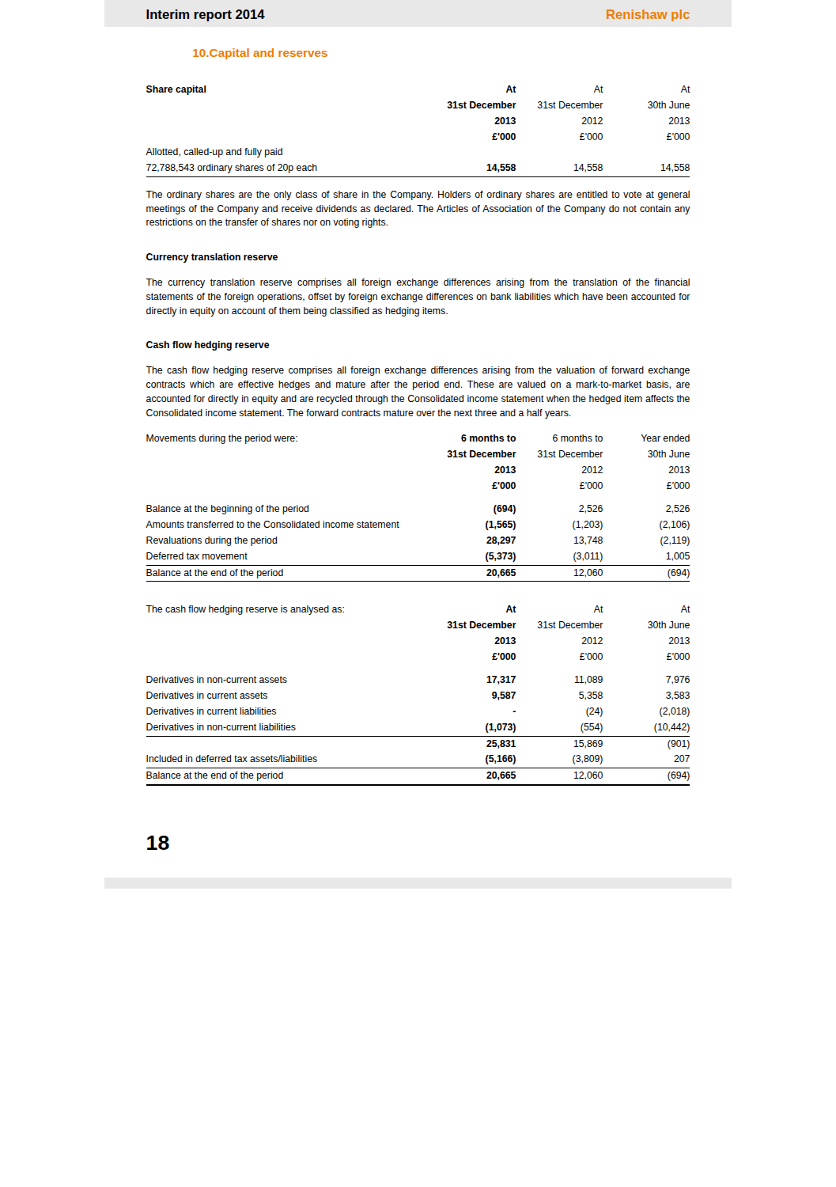Interim report 2014
Renishaw plc
10. Capital and reserves
| Share capital | At | At | At |
| | 31st December | 31st December | 30th June |
| | 2013 | 2012 | 2013 |
| | £'000 | £'000 | £'000 |
| Allotted, called-up and fully paid | | | |
| 72,788,543 ordinary shares of 20p each | 14,558 | 14,558 | 14,558 |
The ordinary shares are the only class of share in the Company. Holders of ordinary shares are entitled to vote at general meetings of the Company and receive dividends as declared. The Articles of Association of the Company do not contain any restrictions on the transfer of shares nor on voting rights.
Currency translation reserve
The currency translation reserve comprises all foreign exchange differences arising from the translation of the financial statements of the foreign operations, offset by foreign exchange differences on bank liabilities which have been accounted for directly in equity on account of them being classified as hedging items.
Cash flow hedging reserve
The cash flow hedging reserve comprises all foreign exchange differences arising from the valuation of forward exchange contracts which are effective hedges and mature after the period end. These are valued on a mark-to-market basis, are accounted for directly in equity and are recycled through the Consolidated income statement when the hedged item affects the Consolidated income statement. The forward contracts mature over the next three and a half years.
| Movements during the period were: | 6 months to | 6 months to | Year ended |
| | 31st December | 31st December | 30th June |
| | 2013 | 2012 | 2013 |
| | £'000 | £'000 | £'000 |
| Balance at the beginning of the period | (694) | 2,526 | 2,526 |
| Amounts transferred to the Consolidated income statement | (1,565) | (1,203) | (2,106) |
| Revaluations during the period | 28,297 | 13,748 | (2,119) |
| Deferred tax movement | (5,373) | (3,011) | 1,005 |
| Balance at the end of the period | 20,665 | 12,060 | (694) |
| The cash flow hedging reserve is analysed as: | At | At | At |
| | 31st December | 31st December | 30th June |
| | 2013 | 2012 | 2013 |
| | £'000 | £'000 | £'000 |
| Derivatives in non-current assets | 17,317 | 11,089 | 7,976 |
| Derivatives in current assets | 9,587 | 5,358 | 3,583 |
| Derivatives in current liabilities | - | (24) | (2,018) |
| Derivatives in non-current liabilities | (1,073) | (554) | (10,442) |
| | 25,831 | 15,869 | (901) |
| Included in deferred tax assets/liabilities | (5,166) | (3,809) | 207 |
| Balance at the end of the period | 20,665 | 12,060 | (694) |
18